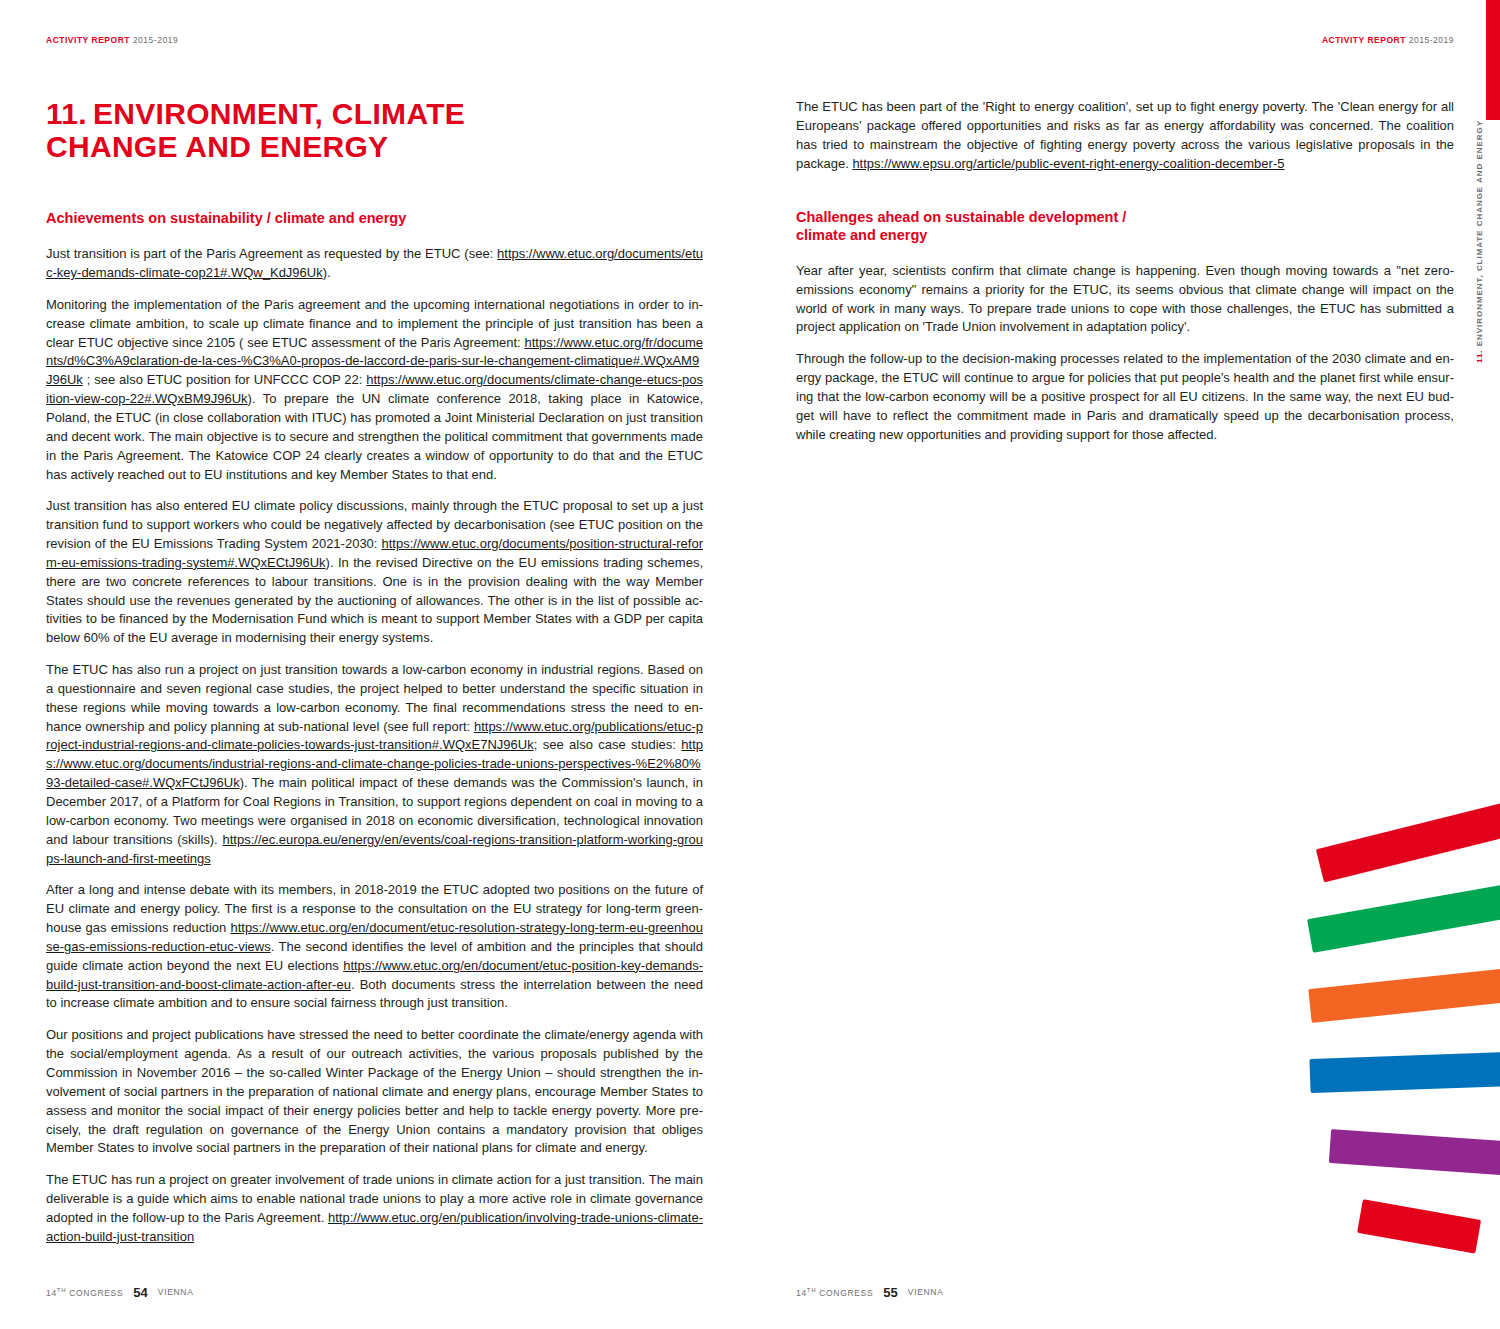Activity Report 2015-2019
11. Environment, Climate
Change and Energy
Achievements on sustainability / climate and energy
Just transition is part of the Paris Agreement as requested by the ETUC (see: https://www.etuc.org/documents/etuc-key-demands-climate-cop21#.WQw_KdJ96Uk).
Monitoring the implementation of the Paris agreement and the upcoming international negotiations in order to increase climate ambition, to scale up climate finance and to implement the principle of just transition has been a clear ETUC objective since 2105 ( see ETUC assessment of the Paris Agreement: https://www.etuc.org/fr/documents/d%C3%A9claration-de-la-ces-%C3%A0-propos-de-laccord-de-paris-sur-le-changement-climatique#.WQxAM9J96Uk ; see also ETUC position for UNFCCC COP 22: https://www.etuc.org/documents/climate-change-etucs-position-view-cop-22#.WQxBM9J96Uk). To prepare the UN climate conference 2018, taking place in Katowice, Poland, the ETUC (in close collaboration with ITUC) has promoted a Joint Ministerial Declaration on just transition and decent work. The main objective is to secure and strengthen the political commitment that governments made in the Paris Agreement. The Katowice COP 24 clearly creates a window of opportunity to do that and the ETUC has actively reached out to EU institutions and key Member States to that end.
Just transition has also entered EU climate policy discussions, mainly through the ETUC proposal to set up a just transition fund to support workers who could be negatively affected by decarbonisation (see ETUC position on the revision of the EU Emissions Trading System 2021-2030: https://www.etuc.org/documents/position-structural-reform-eu-emissions-trading-system#.WQxECtJ96Uk). In the revised Directive on the EU emissions trading schemes, there are two concrete references to labour transitions. One is in the provision dealing with the way Member States should use the revenues generated by the auctioning of allowances. The other is in the list of possible activities to be financed by the Modernisation Fund which is meant to support Member States with a GDP per capita below 60% of the EU average in modernising their energy systems.
The ETUC has also run a project on just transition towards a low-carbon economy in industrial regions. Based on a questionnaire and seven regional case studies, the project helped to better understand the specific situation in these regions while moving towards a low-carbon economy. The final recommendations stress the need to enhance ownership and policy planning at sub-national level (see full report: https://www.etuc.org/publications/etuc-project-industrial-regions-and-climate-policies-towards-just-transition#.WQxE7NJ96Uk; see also case studies: https://www.etuc.org/documents/industrial-regions-and-climate-change-policies-trade-unions-perspectives-%E2%80%93-detailed-case#.WQxFCtJ96Uk). The main political impact of these demands was the Commission's launch, in December 2017, of a Platform for Coal Regions in Transition, to support regions dependent on coal in moving to a low-carbon economy. Two meetings were organised in 2018 on economic diversification, technological innovation and labour transitions (skills). https://ec.europa.eu/energy/en/events/coal-regions-transition-platform-working-groups-launch-and-first-meetings
After a long and intense debate with its members, in 2018-2019 the ETUC adopted two positions on the future of EU climate and energy policy. The first is a response to the consultation on the EU strategy for long-term greenhouse gas emissions reduction https://www.etuc.org/en/document/etuc-resolution-strategy-long-term-eu-greenhouse-gas-emissions-reduction-etuc-views. The second identifies the level of ambition and the principles that should guide climate action beyond the next EU elections https://www.etuc.org/en/document/etuc-position-key-demands-build-just-transition-and-boost-climate-action-after-eu. Both documents stress the interrelation between the need to increase climate ambition and to ensure social fairness through just transition.
Our positions and project publications have stressed the need to better coordinate the climate/energy agenda with the social/employment agenda. As a result of our outreach activities, the various proposals published by the Commission in November 2016 – the so-called Winter Package of the Energy Union – should strengthen the involvement of social partners in the preparation of national climate and energy plans, encourage Member States to assess and monitor the social impact of their energy policies better and help to tackle energy poverty. More precisely, the draft regulation on governance of the Energy Union contains a mandatory provision that obliges Member States to involve social partners in the preparation of their national plans for climate and energy.
The ETUC has run a project on greater involvement of trade unions in climate action for a just transition. The main deliverable is a guide which aims to enable national trade unions to play a more active role in climate governance adopted in the follow-up to the Paris Agreement. http://www.etuc.org/en/publication/involving-trade-unions-climate-action-build-just-transition
14th Congress 54 Vienna
Activity Report 2015-2019
11. Environment, Climate Change and Energy
The ETUC has been part of the 'Right to energy coalition', set up to fight energy poverty. The 'Clean energy for all Europeans' package offered opportunities and risks as far as energy affordability was concerned. The coalition has tried to mainstream the objective of fighting energy poverty across the various legislative proposals in the package. https://www.epsu.org/article/public-event-right-energy-coalition-december-5
Challenges ahead on sustainable development /
climate and energy
Year after year, scientists confirm that climate change is happening. Even though moving towards a "net zero-emissions economy" remains a priority for the ETUC, its seems obvious that climate change will impact on the world of work in many ways. To prepare trade unions to cope with those challenges, the ETUC has submitted a project application on 'Trade Union involvement in adaptation policy'.
Through the follow-up to the decision-making processes related to the implementation of the 2030 climate and energy package, the ETUC will continue to argue for policies that put people's health and the planet first while ensuring that the low-carbon economy will be a positive prospect for all EU citizens. In the same way, the next EU budget will have to reflect the commitment made in Paris and dramatically speed up the decarbonisation process, while creating new opportunities and providing support for those affected.
14th Congress 55 Vienna